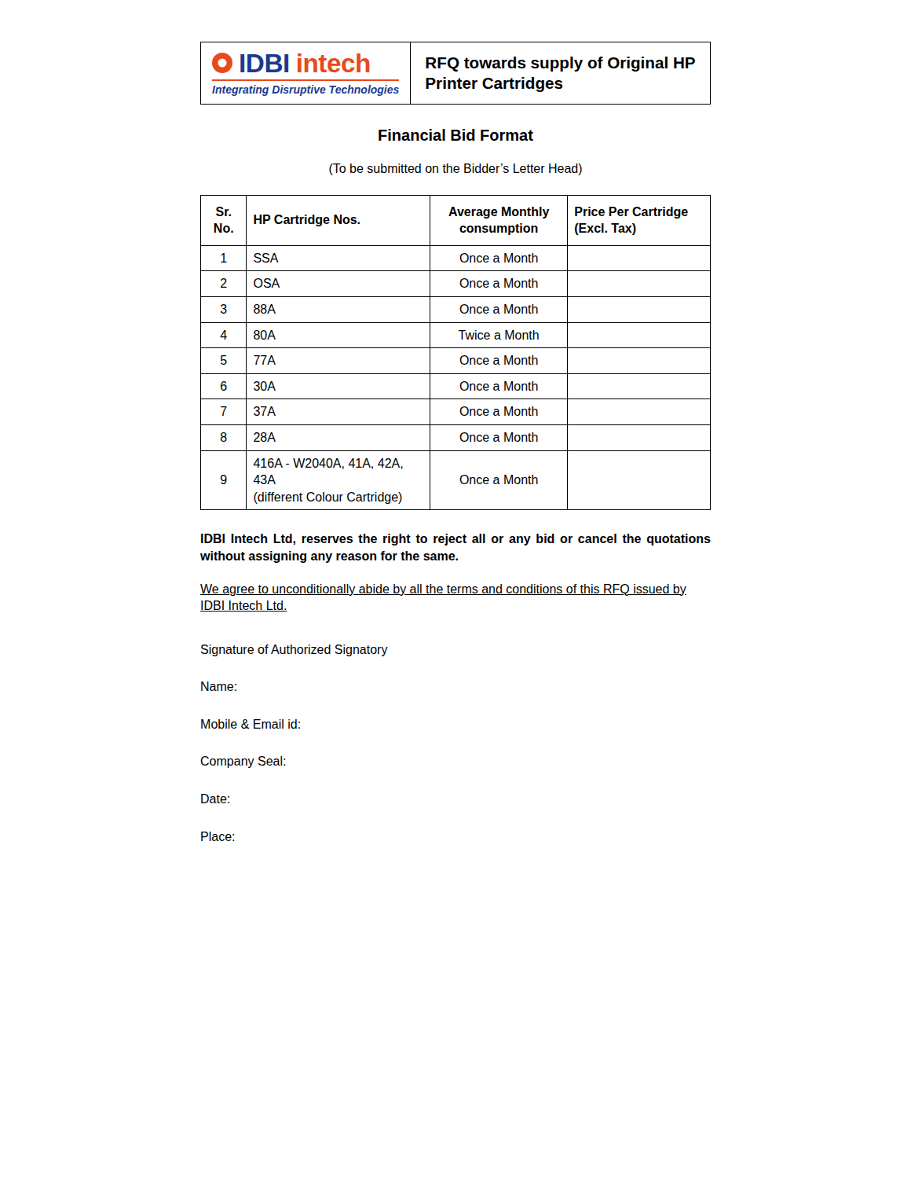IDBI intech
Integrating Disruptive Technologies
RFQ towards supply of Original HP Printer Cartridges
Financial Bid Format
(To be submitted on the Bidder’s Letter Head)
| Sr. No. | HP Cartridge Nos. | Average Monthly consumption | Price Per Cartridge (Excl. Tax) |
| --- | --- | --- | --- |
| 1 | SSA | Once a Month | |
| 2 | OSA | Once a Month | |
| 3 | 88A | Once a Month | |
| 4 | 80A | Twice a Month | |
| 5 | 77A | Once a Month | |
| 6 | 30A | Once a Month | |
| 7 | 37A | Once a Month | |
| 8 | 28A | Once a Month | |
| 9 | 416A - W2040A, 41A, 42A, 43A (different Colour Cartridge) | Once a Month | |
IDBI Intech Ltd, reserves the right to reject all or any bid or cancel the quotations without assigning any reason for the same.
We agree to unconditionally abide by all the terms and conditions of this RFQ issued by IDBI Intech Ltd.
Signature of Authorized Signatory
Name:
Mobile & Email id:
Company Seal:
Date:
Place: